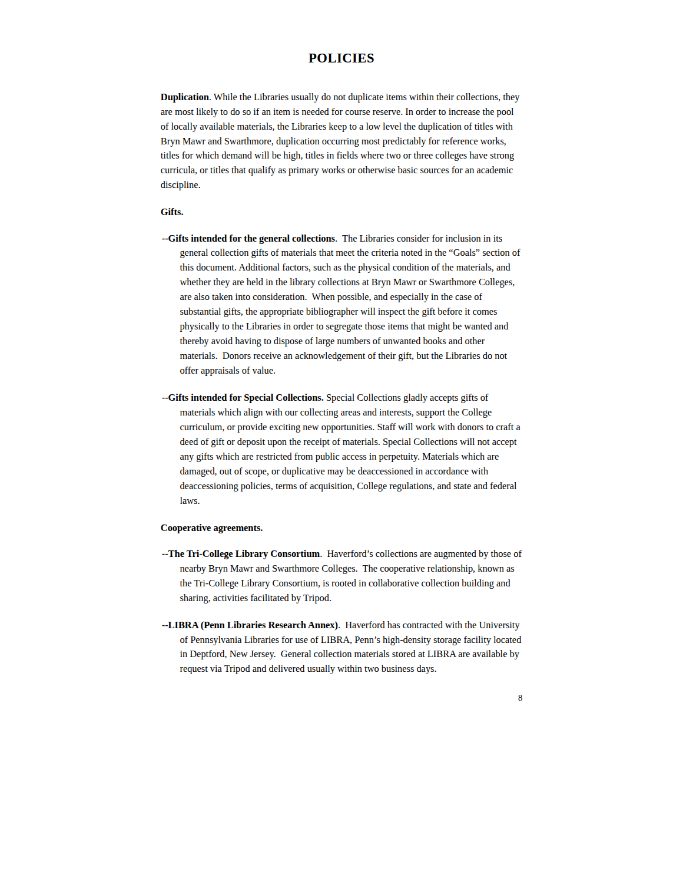POLICIES
Duplication. While the Libraries usually do not duplicate items within their collections, they are most likely to do so if an item is needed for course reserve. In order to increase the pool of locally available materials, the Libraries keep to a low level the duplication of titles with Bryn Mawr and Swarthmore, duplication occurring most predictably for reference works, titles for which demand will be high, titles in fields where two or three colleges have strong curricula, or titles that qualify as primary works or otherwise basic sources for an academic discipline.
Gifts.
--Gifts intended for the general collections. The Libraries consider for inclusion in its general collection gifts of materials that meet the criteria noted in the “Goals” section of this document. Additional factors, such as the physical condition of the materials, and whether they are held in the library collections at Bryn Mawr or Swarthmore Colleges, are also taken into consideration. When possible, and especially in the case of substantial gifts, the appropriate bibliographer will inspect the gift before it comes physically to the Libraries in order to segregate those items that might be wanted and thereby avoid having to dispose of large numbers of unwanted books and other materials. Donors receive an acknowledgement of their gift, but the Libraries do not offer appraisals of value.
--Gifts intended for Special Collections. Special Collections gladly accepts gifts of materials which align with our collecting areas and interests, support the College curriculum, or provide exciting new opportunities. Staff will work with donors to craft a deed of gift or deposit upon the receipt of materials. Special Collections will not accept any gifts which are restricted from public access in perpetuity. Materials which are damaged, out of scope, or duplicative may be deaccessioned in accordance with deaccessioning policies, terms of acquisition, College regulations, and state and federal laws.
Cooperative agreements.
--The Tri-College Library Consortium. Haverford’s collections are augmented by those of nearby Bryn Mawr and Swarthmore Colleges. The cooperative relationship, known as the Tri-College Library Consortium, is rooted in collaborative collection building and sharing, activities facilitated by Tripod.
--LIBRA (Penn Libraries Research Annex). Haverford has contracted with the University of Pennsylvania Libraries for use of LIBRA, Penn’s high-density storage facility located in Deptford, New Jersey. General collection materials stored at LIBRA are available by request via Tripod and delivered usually within two business days.
8